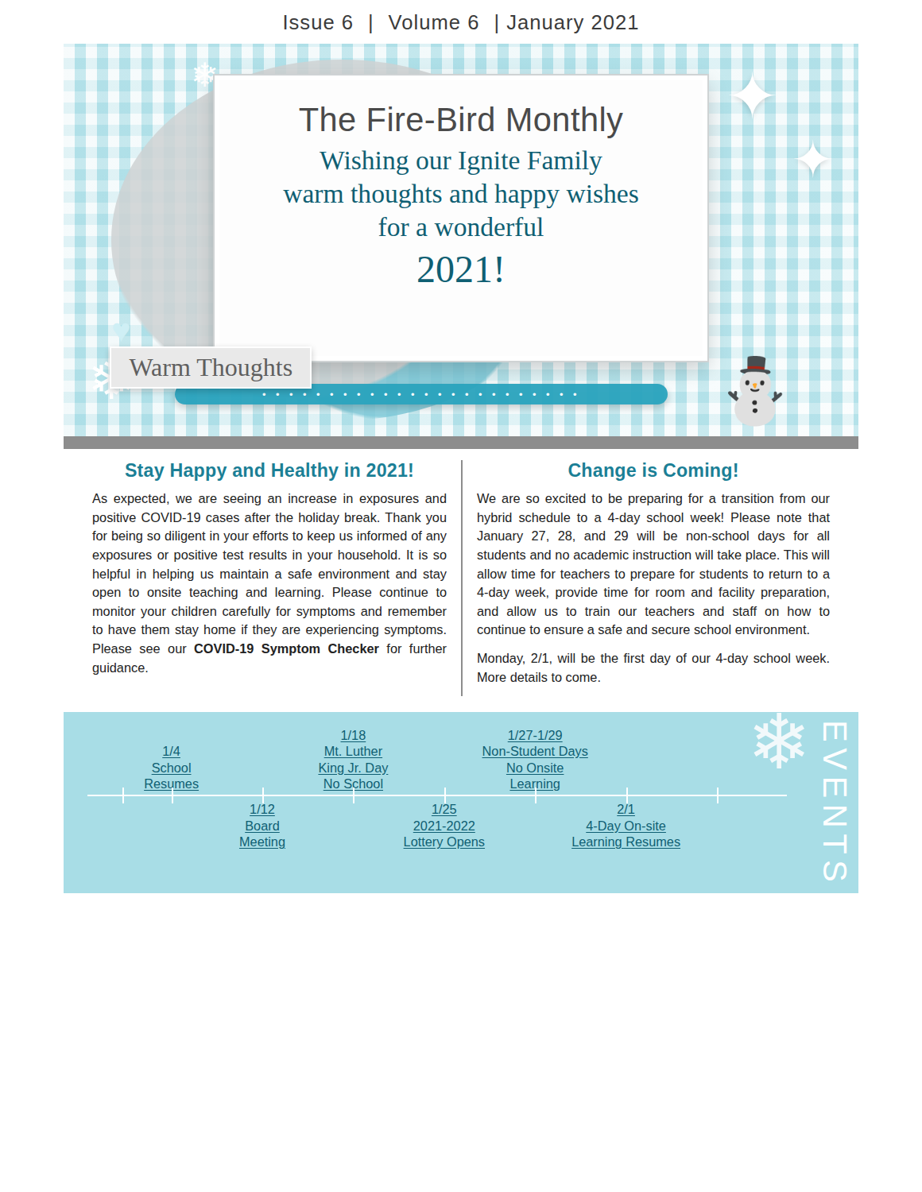Issue 6|Volume 6| January 2021
✦ ✦ ❄ ❄ ♥ 🍬 ⛄
The Fire-Bird Monthly
Wishing our Ignite Family
warm thoughts and happy wishes
for a wonderful
2021!
Warm Thoughts
Stay Happy and Healthy in 2021!
As expected, we are seeing an increase in exposures and positive COVID-19 cases after the holiday break. Thank you for being so diligent in your efforts to keep us informed of any exposures or positive test results in your household. It is so helpful in helping us maintain a safe environment and stay open to onsite teaching and learning. Please continue to monitor your children carefully for symptoms and remember to have them stay home if they are experiencing symptoms. Please see our COVID-19 Symptom Checker for further guidance.
Change is Coming!
We are so excited to be preparing for a transition from our hybrid schedule to a 4-day school week! Please note that January 27, 28, and 29 will be non-school days for all students and no academic instruction will take place. This will allow time for teachers to prepare for students to return to a 4-day week, provide time for room and facility preparation, and allow us to train our teachers and staff on how to continue to ensure a safe and secure school environment.
Monday, 2/1, will be the first day of our 4-day school week. More details to come.
❄
EVENTS
1/4 School
Resumes
1/18 Mt. Luther
King Jr. Day
No School
1/27-1/29 Non-Student Days
No Onsite
Learning
1/12 Board
Meeting
1/25 2021-2022
Lottery Opens
2/1 4-Day On-site
Learning Resumes